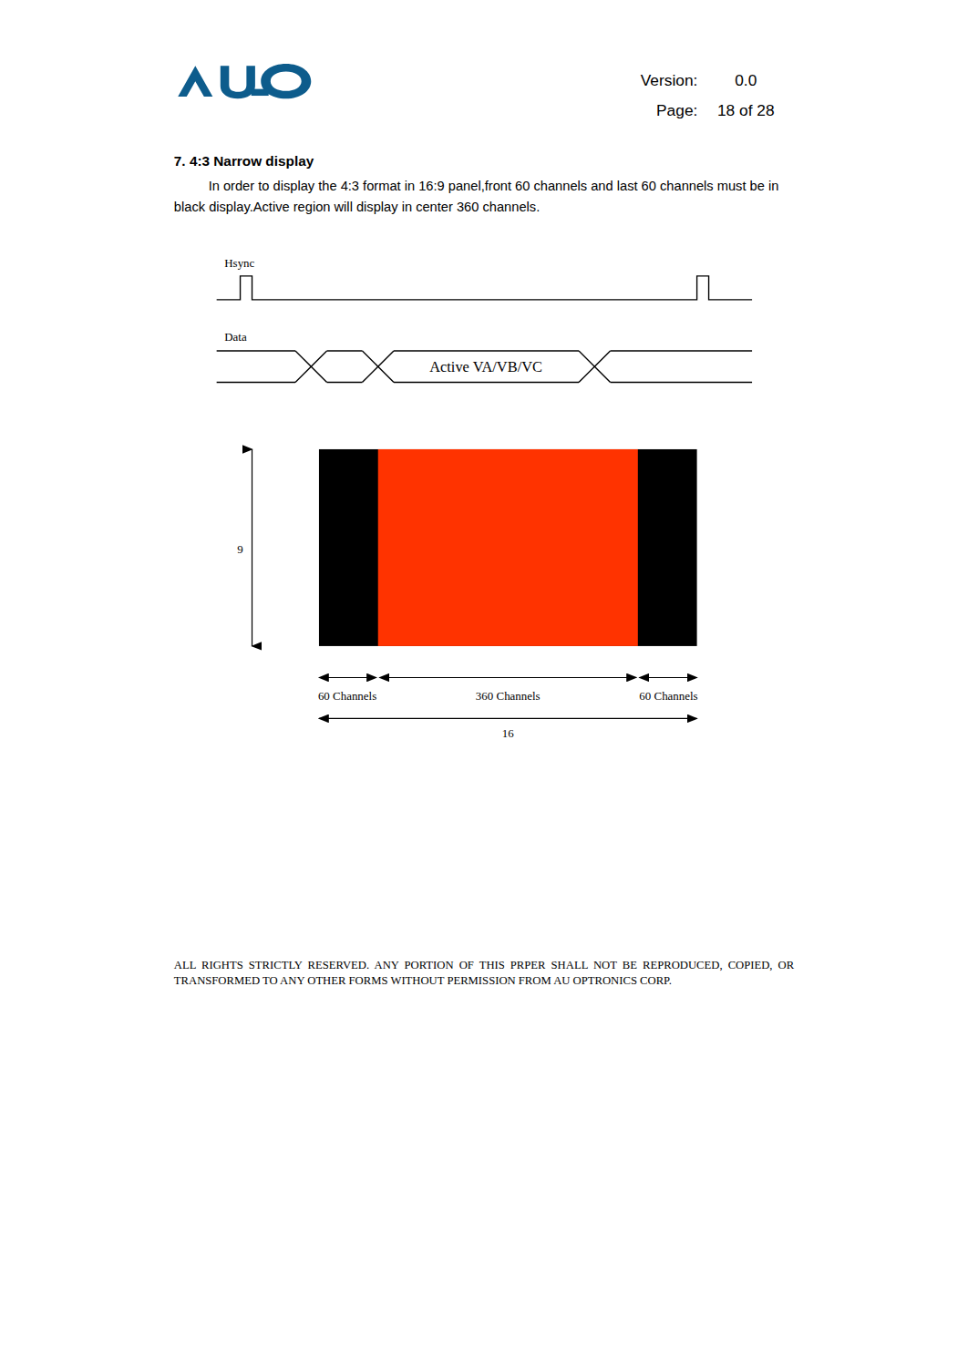Version: 0.0
Page: 18 of 28
7. 4:3 Narrow display
In order to display the 4:3 format in 16:9 panel,front 60 channels and last 60 channels must be in black display.Active region will display in center 360 channels.
Hsync Data Active VA/VB/VC 9 60 Channels 360 Channels 60 Channels 16
ALL RIGHTS STRICTLY RESERVED. ANY PORTION OF THIS PRPER SHALL NOT BE REPRODUCED, COPIED, OR TRANSFORMED TO ANY OTHER FORMS WITHOUT PERMISSION FROM AU OPTRONICS CORP.